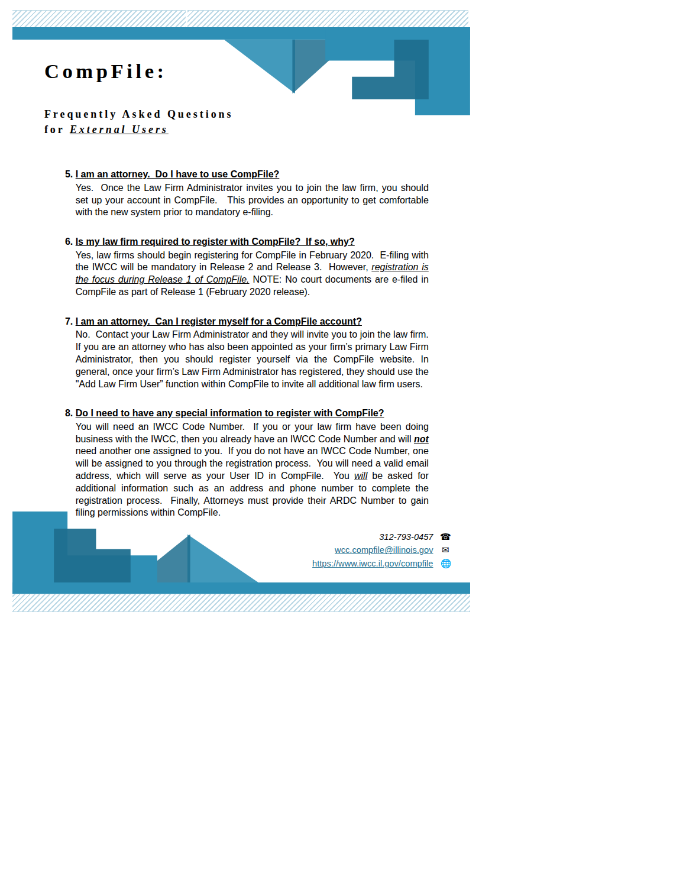CompFile:
Frequently Asked Questions
for External Users
I am an attorney. Do I have to use CompFile? Yes. Once the Law Firm Administrator invites you to join the law firm, you should set up your account in CompFile. This provides an opportunity to get comfortable with the new system prior to mandatory e-filing.
Is my law firm required to register with CompFile? If so, why? Yes, law firms should begin registering for CompFile in February 2020. E-filing with the IWCC will be mandatory in Release 2 and Release 3. However, registration is the focus during Release 1 of CompFile. NOTE: No court documents are e-filed in CompFile as part of Release 1 (February 2020 release).
I am an attorney. Can I register myself for a CompFile account? No. Contact your Law Firm Administrator and they will invite you to join the law firm. If you are an attorney who has also been appointed as your firm’s primary Law Firm Administrator, then you should register yourself via the CompFile website. In general, once your firm’s Law Firm Administrator has registered, they should use the "Add Law Firm User” function within CompFile to invite all additional law firm users.
Do I need to have any special information to register with CompFile? You will need an IWCC Code Number. If you or your law firm have been doing business with the IWCC, then you already have an IWCC Code Number and will not need another one assigned to you. If you do not have an IWCC Code Number, one will be assigned to you through the registration process. You will need a valid email address, which will serve as your User ID in CompFile. You will be asked for additional information such as an address and phone number to complete the registration process. Finally, Attorneys must provide their ARDC Number to gain filing permissions within CompFile.
312-793-0457 ☎
wcc.compfile@illinois.gov ✉
https://www.iwcc.il.gov/compfile 🌐